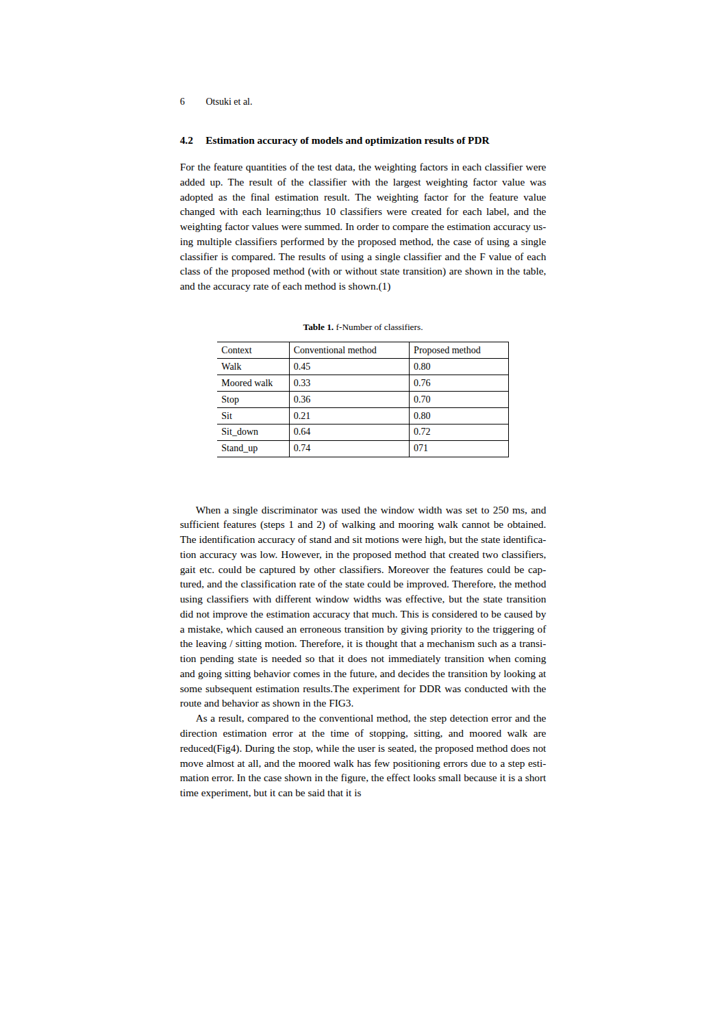6 Otsuki et al.
4.2 Estimation accuracy of models and optimization results of PDR
For the feature quantities of the test data, the weighting factors in each classifier were added up. The result of the classifier with the largest weighting factor value was adopted as the final estimation result. The weighting factor for the feature value changed with each learning;thus 10 classifiers were created for each label, and the weighting factor values were summed. In order to compare the estimation accuracy using multiple classifiers performed by the proposed method, the case of using a single classifier is compared. The results of using a single classifier and the F value of each class of the proposed method (with or without state transition) are shown in the table, and the accuracy rate of each method is shown.(1)
Table 1. f-Number of classifiers.
| Context | Conventional method | Proposed method |
| --- | --- | --- |
| Walk | 0.45 | 0.80 |
| Moored walk | 0.33 | 0.76 |
| Stop | 0.36 | 0.70 |
| Sit | 0.21 | 0.80 |
| Sit_down | 0.64 | 0.72 |
| Stand_up | 0.74 | 071 |
When a single discriminator was used the window width was set to 250 ms, and sufficient features (steps 1 and 2) of walking and mooring walk cannot be obtained. The identification accuracy of stand and sit motions were high, but the state identification accuracy was low. However, in the proposed method that created two classifiers, gait etc. could be captured by other classifiers. Moreover the features could be captured, and the classification rate of the state could be improved. Therefore, the method using classifiers with different window widths was effective, but the state transition did not improve the estimation accuracy that much. This is considered to be caused by a mistake, which caused an erroneous transition by giving priority to the triggering of the leaving / sitting motion. Therefore, it is thought that a mechanism such as a transition pending state is needed so that it does not immediately transition when coming and going sitting behavior comes in the future, and decides the transition by looking at some subsequent estimation results.The experiment for DDR was conducted with the route and behavior as shown in the FIG3.
As a result, compared to the conventional method, the step detection error and the direction estimation error at the time of stopping, sitting, and moored walk are reduced(Fig4). During the stop, while the user is seated, the proposed method does not move almost at all, and the moored walk has few positioning errors due to a step estimation error. In the case shown in the figure, the effect looks small because it is a short time experiment, but it can be said that it is